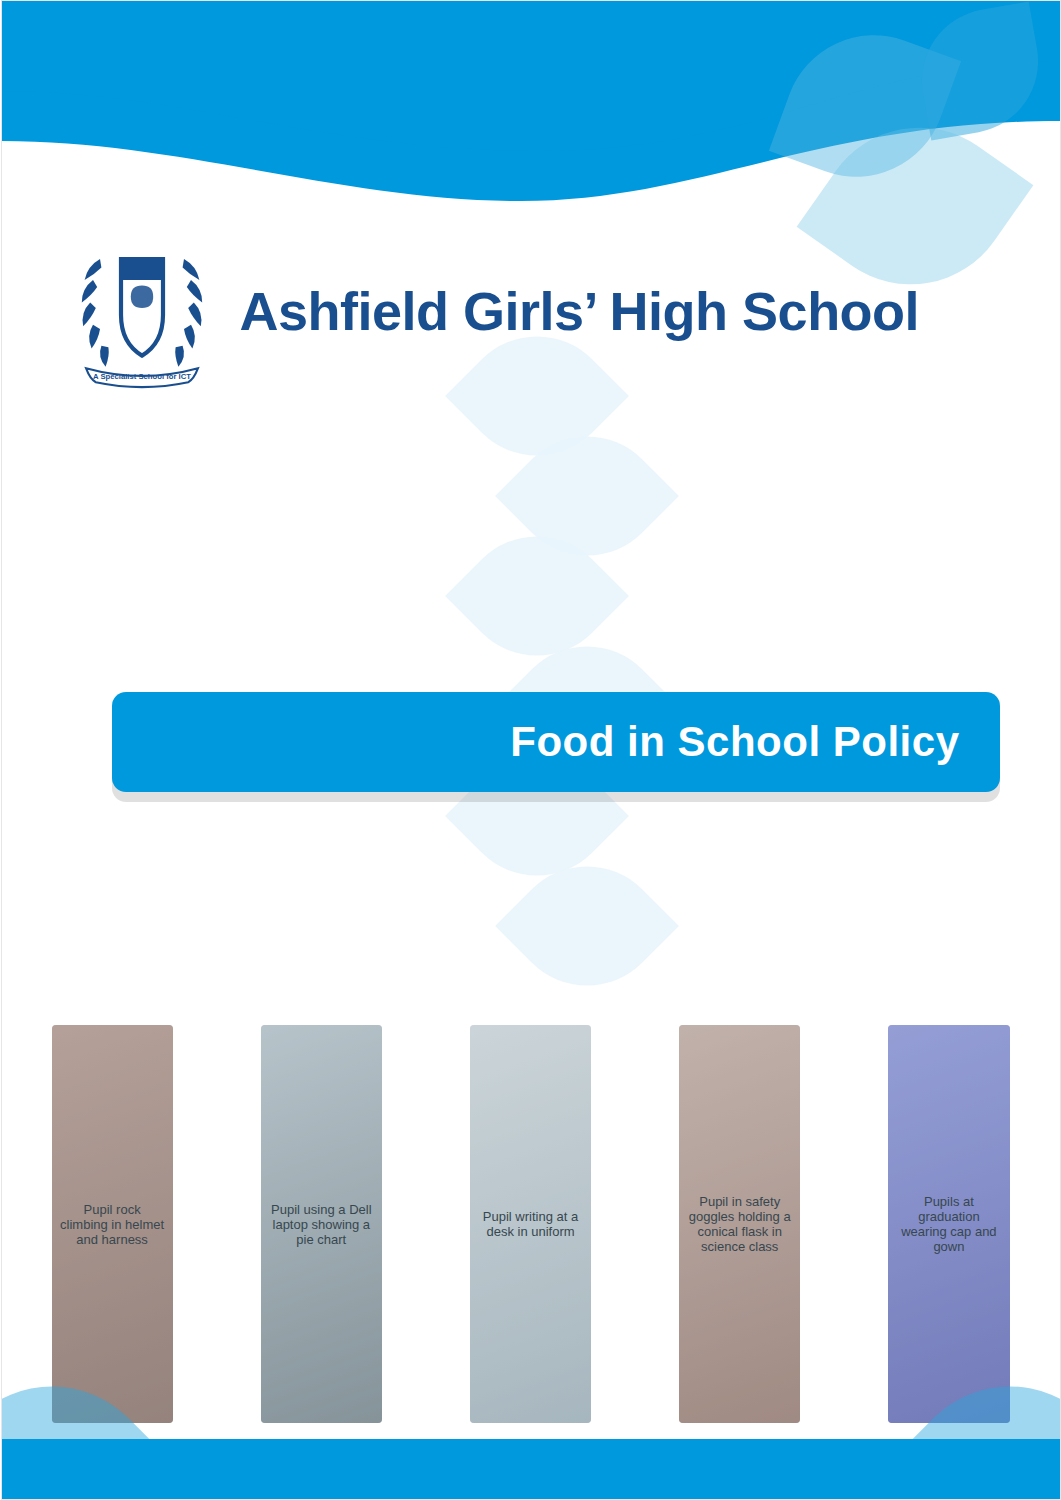A Specialist School for ICT
Ashfield Girls’ High School
Food in School Policy
Pupil rock climbing in helmet and harness
Pupil using a Dell laptop showing a pie chart
Pupil writing at a desk in uniform
Pupil in safety goggles holding a conical flask in science class
Pupils at graduation wearing cap and gown